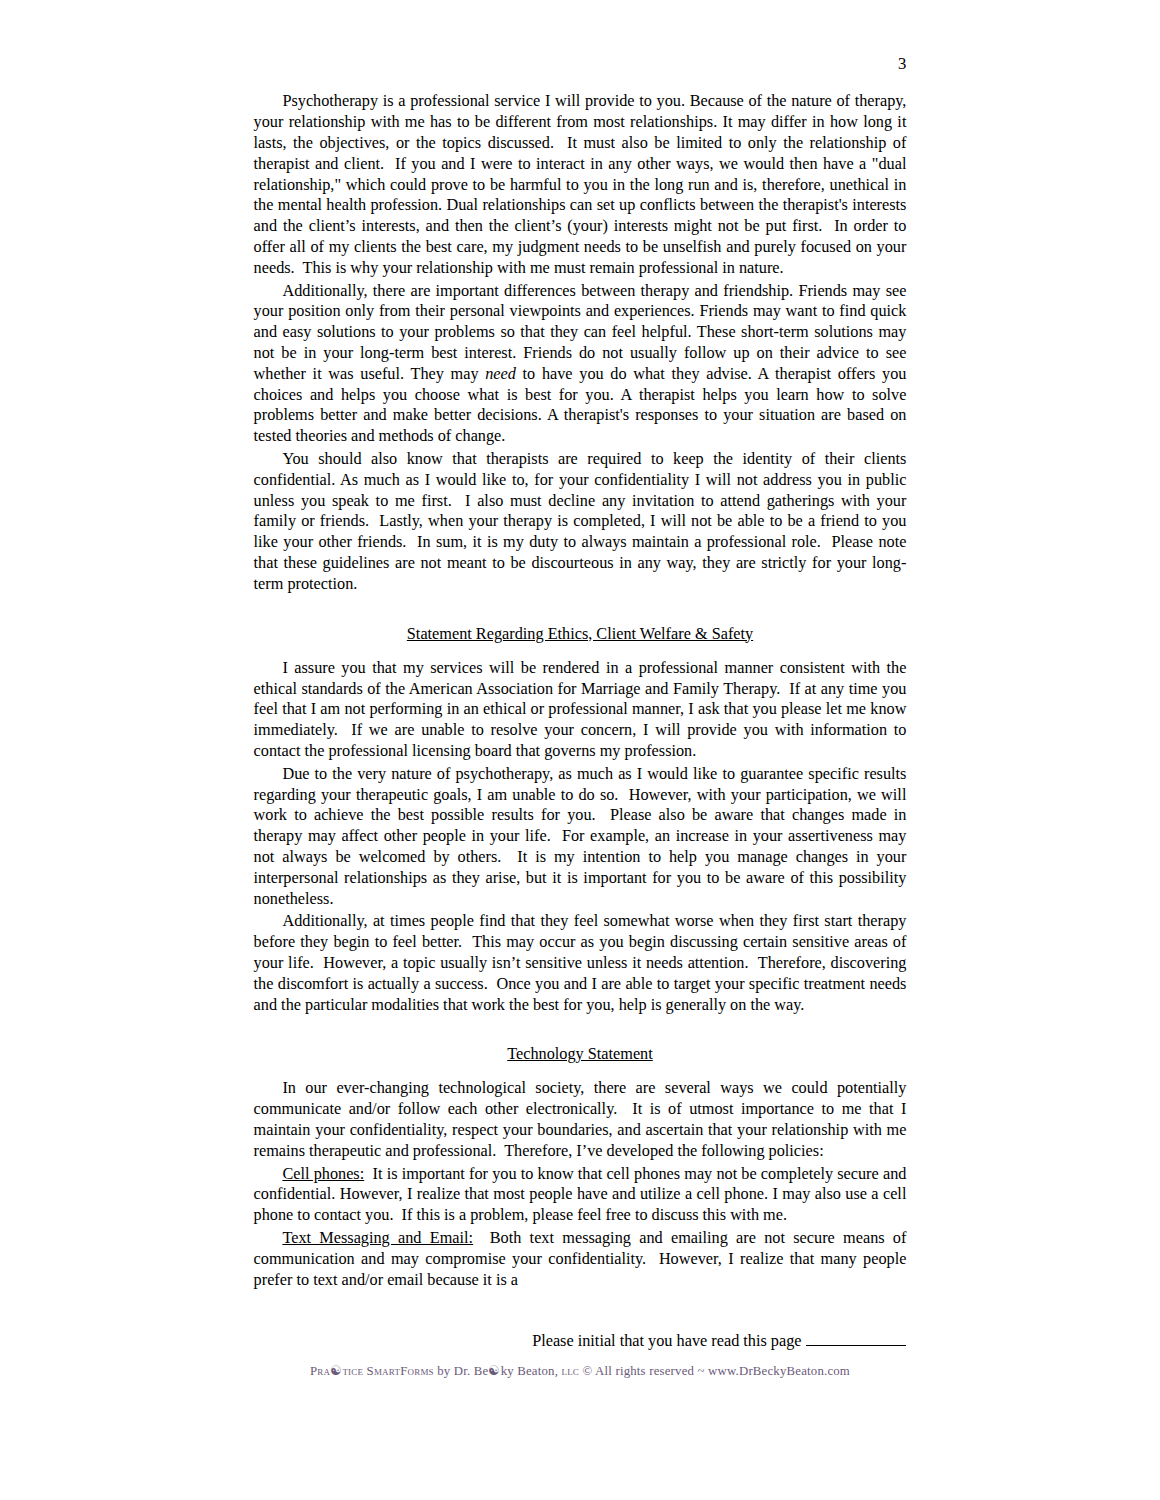3
Psychotherapy is a professional service I will provide to you. Because of the nature of therapy, your relationship with me has to be different from most relationships. It may differ in how long it lasts, the objectives, or the topics discussed. It must also be limited to only the relationship of therapist and client. If you and I were to interact in any other ways, we would then have a "dual relationship," which could prove to be harmful to you in the long run and is, therefore, unethical in the mental health profession. Dual relationships can set up conflicts between the therapist's interests and the client’s interests, and then the client’s (your) interests might not be put first. In order to offer all of my clients the best care, my judgment needs to be unselfish and purely focused on your needs. This is why your relationship with me must remain professional in nature.
Additionally, there are important differences between therapy and friendship. Friends may see your position only from their personal viewpoints and experiences. Friends may want to find quick and easy solutions to your problems so that they can feel helpful. These short-term solutions may not be in your long-term best interest. Friends do not usually follow up on their advice to see whether it was useful. They may need to have you do what they advise. A therapist offers you choices and helps you choose what is best for you. A therapist helps you learn how to solve problems better and make better decisions. A therapist's responses to your situation are based on tested theories and methods of change.
You should also know that therapists are required to keep the identity of their clients confidential. As much as I would like to, for your confidentiality I will not address you in public unless you speak to me first. I also must decline any invitation to attend gatherings with your family or friends. Lastly, when your therapy is completed, I will not be able to be a friend to you like your other friends. In sum, it is my duty to always maintain a professional role. Please note that these guidelines are not meant to be discourteous in any way, they are strictly for your long-term protection.
Statement Regarding Ethics, Client Welfare & Safety
I assure you that my services will be rendered in a professional manner consistent with the ethical standards of the American Association for Marriage and Family Therapy. If at any time you feel that I am not performing in an ethical or professional manner, I ask that you please let me know immediately. If we are unable to resolve your concern, I will provide you with information to contact the professional licensing board that governs my profession.
Due to the very nature of psychotherapy, as much as I would like to guarantee specific results regarding your therapeutic goals, I am unable to do so. However, with your participation, we will work to achieve the best possible results for you. Please also be aware that changes made in therapy may affect other people in your life. For example, an increase in your assertiveness may not always be welcomed by others. It is my intention to help you manage changes in your interpersonal relationships as they arise, but it is important for you to be aware of this possibility nonetheless.
Additionally, at times people find that they feel somewhat worse when they first start therapy before they begin to feel better. This may occur as you begin discussing certain sensitive areas of your life. However, a topic usually isn’t sensitive unless it needs attention. Therefore, discovering the discomfort is actually a success. Once you and I are able to target your specific treatment needs and the particular modalities that work the best for you, help is generally on the way.
Technology Statement
In our ever-changing technological society, there are several ways we could potentially communicate and/or follow each other electronically. It is of utmost importance to me that I maintain your confidentiality, respect your boundaries, and ascertain that your relationship with me remains therapeutic and professional. Therefore, I’ve developed the following policies:
Cell phones: It is important for you to know that cell phones may not be completely secure and confidential. However, I realize that most people have and utilize a cell phone. I may also use a cell phone to contact you. If this is a problem, please feel free to discuss this with me.
Text Messaging and Email: Both text messaging and emailing are not secure means of communication and may compromise your confidentiality. However, I realize that many people prefer to text and/or email because it is a
Please initial that you have read this page
Pra☯tice Smart Forms by Dr. Be☯ky Beaton, llc © All rights reserved ~ www.DrBeckyBeaton.com